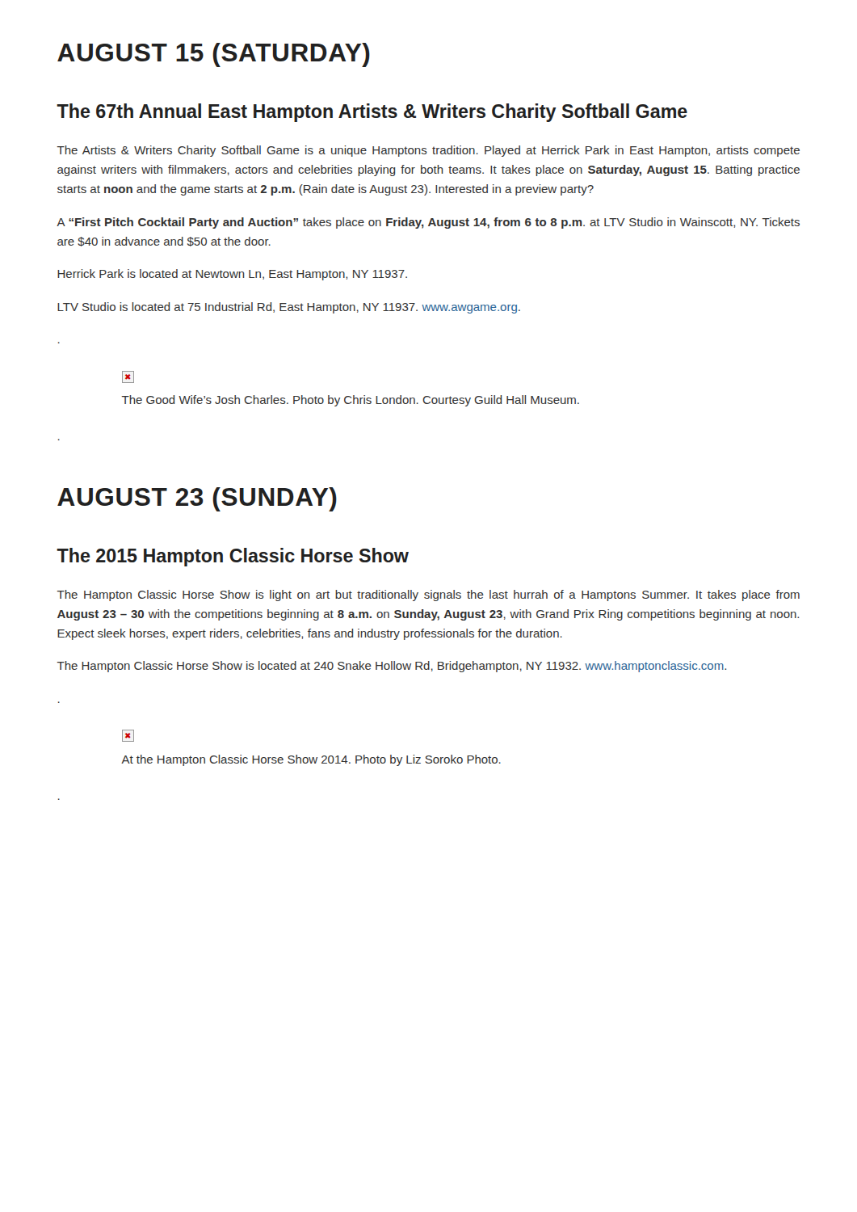AUGUST 15 (SATURDAY)
The 67th Annual East Hampton Artists & Writers Charity Softball Game
The Artists & Writers Charity Softball Game is a unique Hamptons tradition. Played at Herrick Park in East Hampton, artists compete against writers with filmmakers, actors and celebrities playing for both teams. It takes place on Saturday, August 15. Batting practice starts at noon and the game starts at 2 p.m. (Rain date is August 23). Interested in a preview party?
A “First Pitch Cocktail Party and Auction” takes place on Friday, August 14, from 6 to 8 p.m. at LTV Studio in Wainscott, NY. Tickets are $40 in advance and $50 at the door.
Herrick Park is located at Newtown Ln, East Hampton, NY 11937.
LTV Studio is located at 75 Industrial Rd, East Hampton, NY 11937. www.awgame.org.
.
✖
The Good Wife’s Josh Charles. Photo by Chris London. Courtesy Guild Hall Museum.
.
AUGUST 23 (SUNDAY)
The 2015 Hampton Classic Horse Show
The Hampton Classic Horse Show is light on art but traditionally signals the last hurrah of a Hamptons Summer. It takes place from August 23 – 30 with the competitions beginning at 8 a.m. on Sunday, August 23, with Grand Prix Ring competitions beginning at noon. Expect sleek horses, expert riders, celebrities, fans and industry professionals for the duration.
The Hampton Classic Horse Show is located at 240 Snake Hollow Rd, Bridgehampton, NY 11932. www.hamptonclassic.com.
.
✖
At the Hampton Classic Horse Show 2014. Photo by Liz Soroko Photo.
.